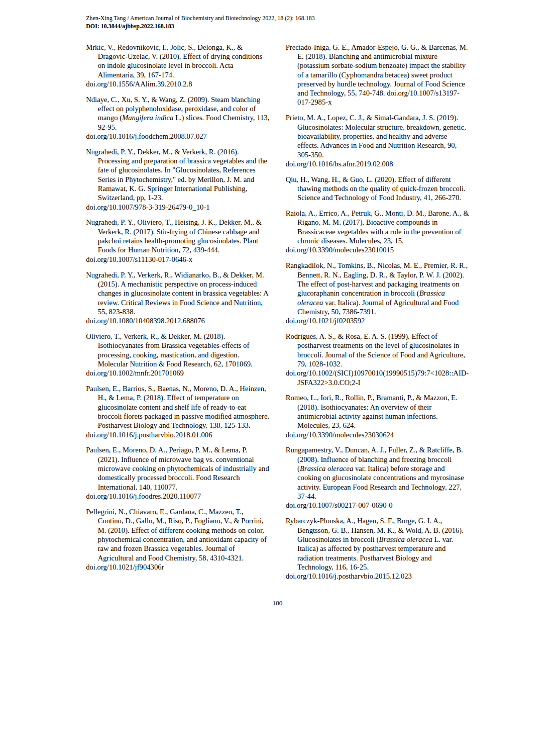Zhen-Xing Tang / American Journal of Biochemistry and Biotechnology 2022, 18 (2): 168.183 DOI: 10.3844/ajbbsp.2022.168.183
Mrkic, V., Redovnikovic, I., Jolic, S., Delonga, K., & Dragovic-Uzelac, V. (2010). Effect of drying conditions on indole glucosinolate level in broccoli. Acta Alimentaria, 39, 167-174. doi.org/10.1556/AAlim.39.2010.2.8
Ndiaye, C., Xu, S. Y., & Wang, Z. (2009). Steam blanching effect on polyphenoloxidase, peroxidase, and color of mango (Mangifera indica L.) slices. Food Chemistry, 113, 92-95. doi.org/10.1016/j.foodchem.2008.07.027
Nugrahedi, P. Y., Dekker, M., & Verkerk, R. (2016). Processing and preparation of brassica vegetables and the fate of glucosinolates. In "Glucosinolates, References Series in Phytochemistry," ed. by Merillon, J. M. and Ramawat, K. G. Springer International Publishing, Switzerland, pp, 1-23. doi.org/10.1007/978-3-319-26479-0_10-1
Nugrahedi, P. Y., Oliviero, T., Heising, J. K., Dekker, M., & Verkerk, R. (2017). Stir-frying of Chinese cabbage and pakchoi retains health-promoting glucosinolates. Plant Foods for Human Nutrition, 72, 439-444. doi.org/10.1007/s11130-017-0646-x
Nugrahedi, P. Y., Verkerk, R., Widianarko, B., & Dekker, M. (2015). A mechanistic perspective on process-induced changes in glucosinolate content in brassica vegetables: A review. Critical Reviews in Food Science and Nutrition, 55, 823-838. doi.org/10.1080/10408398.2012.688076
Oliviero, T., Verkerk, R., & Dekker, M. (2018). Isothiocyanates from Brassica vegetables-effects of processing, cooking, mastication, and digestion. Molecular Nutrition & Food Research, 62, 1701069. doi.org/10.1002/mnfr.201701069
Paulsen, E., Barrios, S., Baenas, N., Moreno, D. A., Heinzen, H., & Lema, P. (2018). Effect of temperature on glucosinolate content and shelf life of ready-to-eat broccoli florets packaged in passive modified atmosphere. Postharvest Biology and Technology, 138, 125-133. doi.org/10.1016/j.postharvbio.2018.01.006
Paulsen, E., Moreno, D. A., Periago, P. M., & Lema, P. (2021). Influence of microwave bag vs. conventional microwave cooking on phytochemicals of industrially and domestically processed broccoli. Food Research International, 140, 110077. doi.org/10.1016/j.foodres.2020.110077
Pellegrini, N., Chiavaro, E., Gardana, C., Mazzeo, T., Contino, D., Gallo, M., Riso, P., Fogliano, V., & Porrini, M. (2010). Effect of different cooking methods on color, phytochemical concentration, and antioxidant capacity of raw and frozen Brassica vegetables. Journal of Agricultural and Food Chemistry, 58, 4310-4321. doi.org/10.1021/jf904306r
Preciado-Iniga, G. E., Amador-Espejo, G. G., & Barcenas, M. E. (2018). Blanching and antimicrobial mixture (potassium sorbate-sodium benzoate) impact the stability of a tamarillo (Cyphomandra betacea) sweet product preserved by hurdle technology. Journal of Food Science and Technology, 55, 740-748. doi.org/10.1007/s13197-017-2985-x
Prieto, M. A., Lopez, C. J., & Simal-Gandara, J. S. (2019). Glucosinolates: Molecular structure, breakdown, genetic, bioavailability, properties, and healthy and adverse effects. Advances in Food and Nutrition Research, 90, 305-350. doi.org/10.1016/bs.afnr.2019.02.008
Qiu, H., Wang, H., & Guo, L. (2020). Effect of different thawing methods on the quality of quick-frozen broccoli. Science and Technology of Food Industry, 41, 266-270.
Raiola, A., Errico, A., Petruk, G., Monti, D. M., Barone, A., & Rigano, M. M. (2017). Bioactive compounds in Brassicaceae vegetables with a role in the prevention of chronic diseases. Molecules, 23, 15. doi.org/10.3390/molecules23010015
Rangkadilok, N., Tomkins, B., Nicolas, M. E., Premier, R. R., Bennett, R. N., Eagling, D. R., & Taylor, P. W. J. (2002). The effect of post-harvest and packaging treatments on glucoraphanin concentration in broccoli (Brassica oleracea var. Italica). Journal of Agricultural and Food Chemistry, 50, 7386-7391. doi.org/10.1021/jf0203592
Rodrigues, A. S., & Rosa, E. A. S. (1999). Effect of postharvest treatments on the level of glucosinolates in broccoli. Journal of the Science of Food and Agriculture, 79, 1028-1032. doi.org/10.1002/(SICI)10970010(19990515)79:7<1028::AID-JSFA322>3.0.CO;2-I
Romeo, L., Iori, R., Rollin, P., Bramanti, P., & Mazzon, E. (2018). Isothiocyanates: An overview of their antimicrobial activity against human infections. Molecules, 23, 624. doi.org/10.3390/molecules23030624
Rungapamestry, V., Duncan, A. J., Fuller, Z., & Ratcliffe, B. (2008). Influence of blanching and freezing broccoli (Brassica oleracea var. Italica) before storage and cooking on glucosinolate concentrations and myrosinase activity. European Food Research and Technology, 227, 37-44. doi.org/10.1007/s00217-007-0690-0
Rybarczyk-Plonska, A., Hagen, S. F., Borge, G. I. A., Bengtsson, G. B., Hansen, M. K., & Wold, A. B. (2016). Glucosinolates in broccoli (Brassica oleracea L. var. Italica) as affected by postharvest temperature and radiation treatments. Postharvest Biology and Technology, 116, 16-25. doi.org/10.1016/j.postharvbio.2015.12.023
180